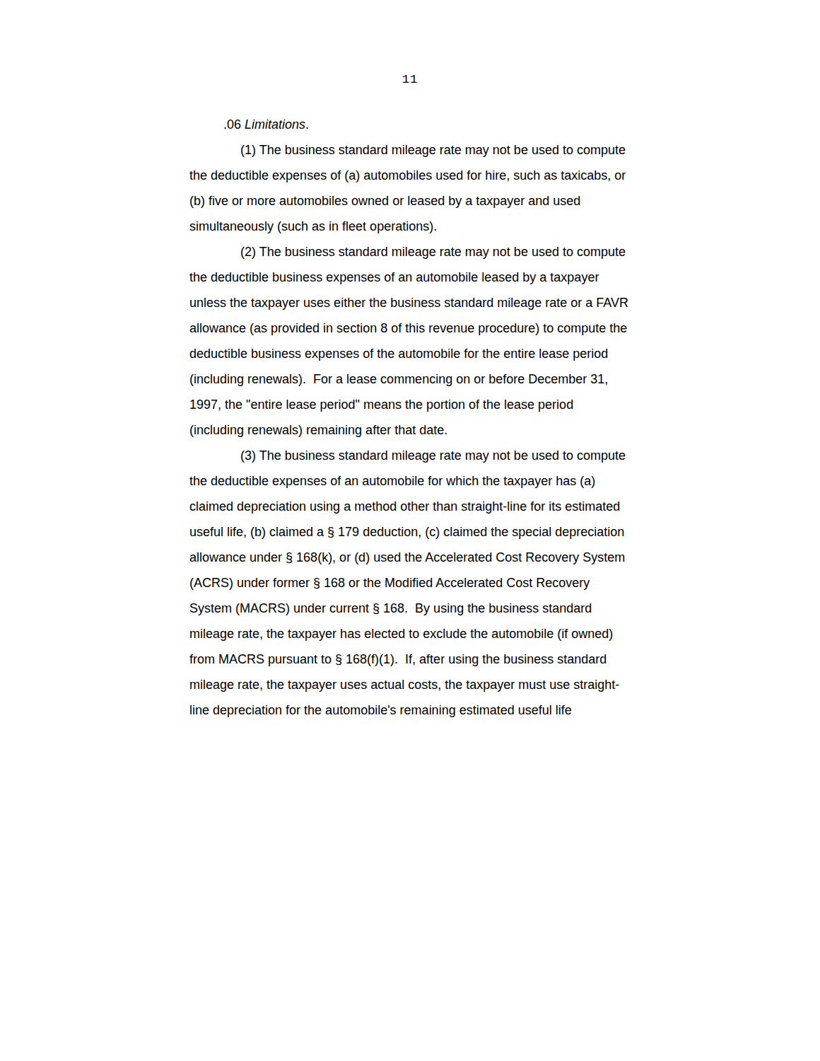11
.06 Limitations.
(1) The business standard mileage rate may not be used to compute the deductible expenses of (a) automobiles used for hire, such as taxicabs, or (b) five or more automobiles owned or leased by a taxpayer and used simultaneously (such as in fleet operations).
(2) The business standard mileage rate may not be used to compute the deductible business expenses of an automobile leased by a taxpayer unless the taxpayer uses either the business standard mileage rate or a FAVR allowance (as provided in section 8 of this revenue procedure) to compute the deductible business expenses of the automobile for the entire lease period (including renewals). For a lease commencing on or before December 31, 1997, the "entire lease period" means the portion of the lease period (including renewals) remaining after that date.
(3) The business standard mileage rate may not be used to compute the deductible expenses of an automobile for which the taxpayer has (a) claimed depreciation using a method other than straight-line for its estimated useful life, (b) claimed a § 179 deduction, (c) claimed the special depreciation allowance under § 168(k), or (d) used the Accelerated Cost Recovery System (ACRS) under former § 168 or the Modified Accelerated Cost Recovery System (MACRS) under current § 168. By using the business standard mileage rate, the taxpayer has elected to exclude the automobile (if owned) from MACRS pursuant to § 168(f)(1). If, after using the business standard mileage rate, the taxpayer uses actual costs, the taxpayer must use straight-line depreciation for the automobile's remaining estimated useful life